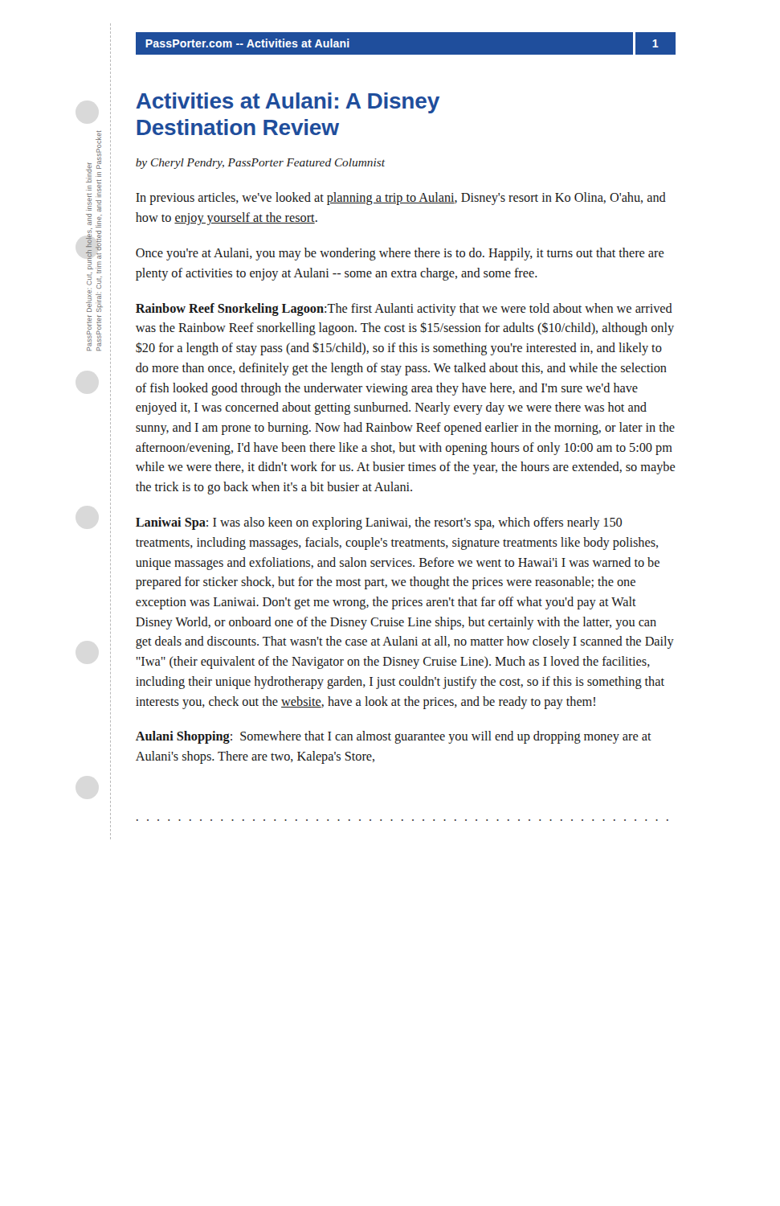PassPorter Deluxe: Cut, punch holes, and insert in binder PassPorter Spiral: Cut, trim at dotted line, and insert in PassPocket
PassPorter.com -- Activities at Aulani
1
Activities at Aulani: A Disney
Destination Review
by Cheryl Pendry, PassPorter Featured Columnist
In previous articles, we've looked at planning a trip to Aulani, Disney's resort in Ko Olina, O'ahu, and how to enjoy yourself at the resort.
Once you're at Aulani, you may be wondering where there is to do. Happily, it turns out that there are plenty of activities to enjoy at Aulani -- some an extra charge, and some free.
Rainbow Reef Snorkeling Lagoon:The first Aulanti activity that we were told about when we arrived was the Rainbow Reef snorkelling lagoon. The cost is $15/session for adults ($10/child), although only $20 for a length of stay pass (and $15/child), so if this is something you're interested in, and likely to do more than once, definitely get the length of stay pass. We talked about this, and while the selection of fish looked good through the underwater viewing area they have here, and I'm sure we'd have enjoyed it, I was concerned about getting sunburned. Nearly every day we were there was hot and sunny, and I am prone to burning. Now had Rainbow Reef opened earlier in the morning, or later in the afternoon/evening, I'd have been there like a shot, but with opening hours of only 10:00 am to 5:00 pm while we were there, it didn't work for us. At busier times of the year, the hours are extended, so maybe the trick is to go back when it's a bit busier at Aulani.
Laniwai Spa: I was also keen on exploring Laniwai, the resort's spa, which offers nearly 150 treatments, including massages, facials, couple's treatments, signature treatments like body polishes, unique massages and exfoliations, and salon services. Before we went to Hawai'i I was warned to be prepared for sticker shock, but for the most part, we thought the prices were reasonable; the one exception was Laniwai. Don't get me wrong, the prices aren't that far off what you'd pay at Walt Disney World, or onboard one of the Disney Cruise Line ships, but certainly with the latter, you can get deals and discounts. That wasn't the case at Aulani at all, no matter how closely I scanned the Daily "Iwa" (their equivalent of the Navigator on the Disney Cruise Line). Much as I loved the facilities, including their unique hydrotherapy garden, I just couldn't justify the cost, so if this is something that interests you, check out the website, have a look at the prices, and be ready to pay them!
Aulani Shopping: Somewhere that I can almost guarantee you will end up dropping money are at Aulani's shops. There are two, Kalepa's Store,
. . . . . . . . . . . . . . . . . . . . . . . . . . . . . . . . . . . . . . . . . . . . . . . . . . . . . . . . . . . . . . . . . . . . . .